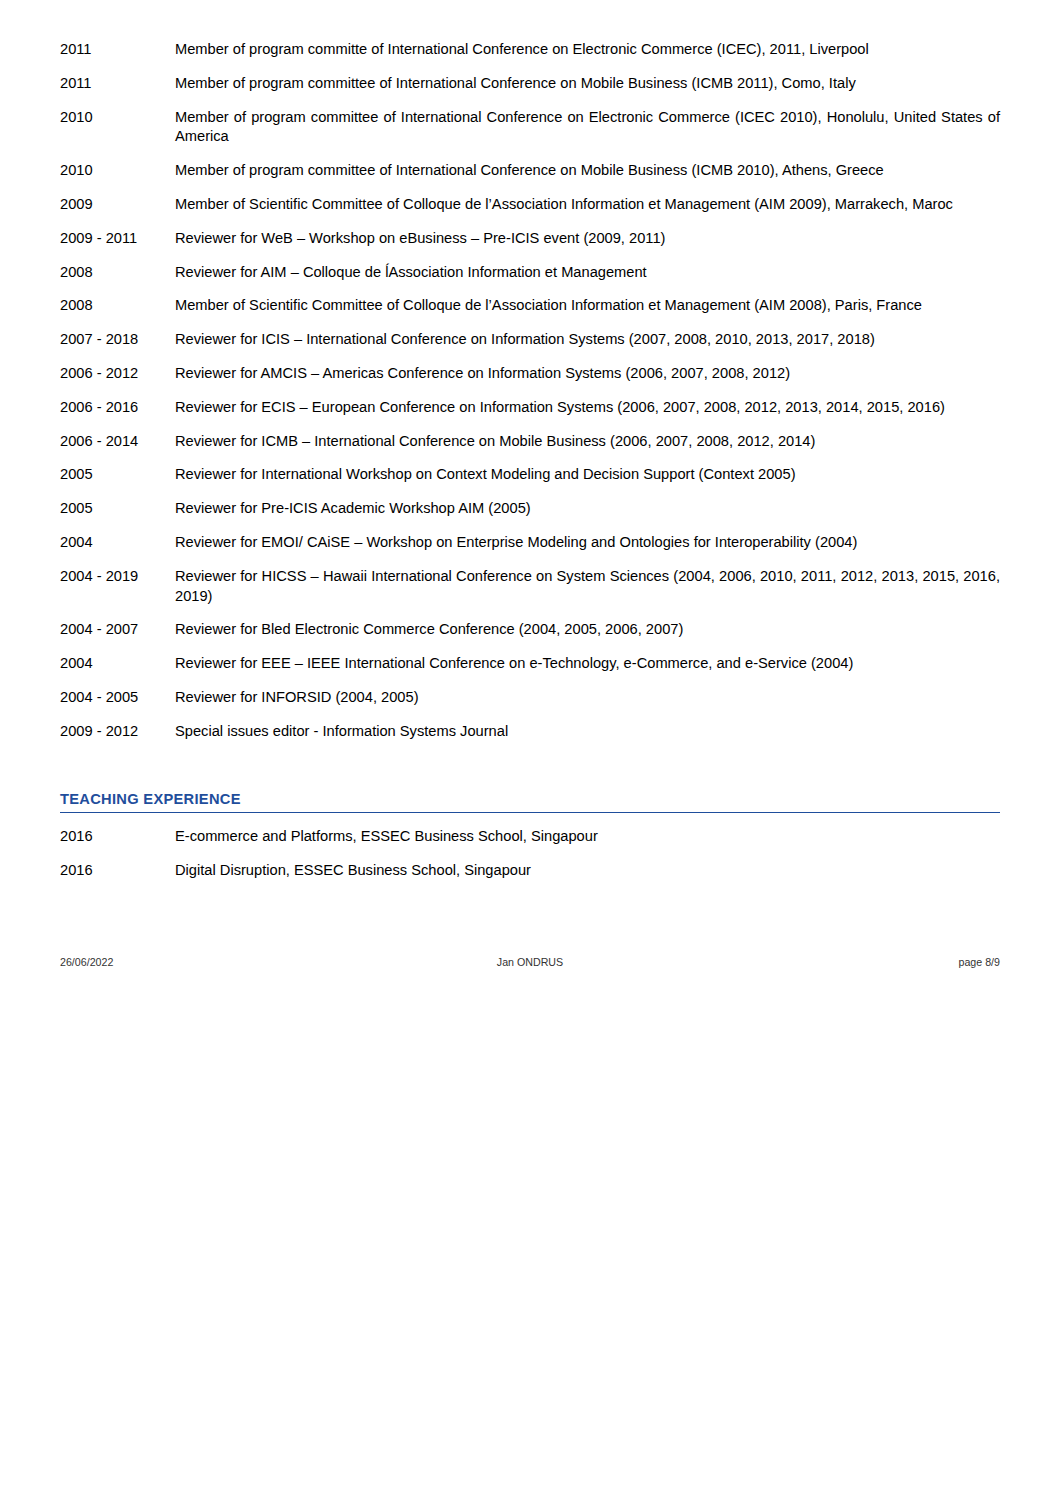| 2011 | Member of program committe of International Conference on Electronic Commerce (ICEC), 2011, Liverpool |
| 2011 | Member of program committee of International Conference on Mobile Business (ICMB 2011), Como, Italy |
| 2010 | Member of program committee of International Conference on Electronic Commerce (ICEC 2010), Honolulu, United States of America |
| 2010 | Member of program committee of International Conference on Mobile Business (ICMB 2010), Athens, Greece |
| 2009 | Member of Scientific Committee of Colloque de l’Association Information et Management (AIM 2009), Marrakech, Maroc |
| 2009 - 2011 | Reviewer for WeB – Workshop on eBusiness – Pre-ICIS event (2009, 2011) |
| 2008 | Reviewer for AIM – Colloque de ĺAssociation Information et Management |
| 2008 | Member of Scientific Committee of Colloque de l’Association Information et Management (AIM 2008), Paris, France |
| 2007 - 2018 | Reviewer for ICIS – International Conference on Information Systems (2007, 2008, 2010, 2013, 2017, 2018) |
| 2006 - 2012 | Reviewer for AMCIS – Americas Conference on Information Systems (2006, 2007, 2008, 2012) |
| 2006 - 2016 | Reviewer for ECIS – European Conference on Information Systems (2006, 2007, 2008, 2012, 2013, 2014, 2015, 2016) |
| 2006 - 2014 | Reviewer for ICMB – International Conference on Mobile Business (2006, 2007, 2008, 2012, 2014) |
| 2005 | Reviewer for International Workshop on Context Modeling and Decision Support (Context 2005) |
| 2005 | Reviewer for Pre-ICIS Academic Workshop AIM (2005) |
| 2004 | Reviewer for EMOI/ CAiSE – Workshop on Enterprise Modeling and Ontologies for Interoperability (2004) |
| 2004 - 2019 | Reviewer for HICSS – Hawaii International Conference on System Sciences (2004, 2006, 2010, 2011, 2012, 2013, 2015, 2016, 2019) |
| 2004 - 2007 | Reviewer for Bled Electronic Commerce Conference (2004, 2005, 2006, 2007) |
| 2004 | Reviewer for EEE – IEEE International Conference on e-Technology, e-Commerce, and e-Service (2004) |
| 2004 - 2005 | Reviewer for INFORSID (2004, 2005) |
| 2009 - 2012 | Special issues editor - Information Systems Journal |
TEACHING EXPERIENCE
| 2016 | E-commerce and Platforms, ESSEC Business School, Singapour |
| 2016 | Digital Disruption, ESSEC Business School, Singapour |
26/06/2022 Jan ONDRUS page 8/9